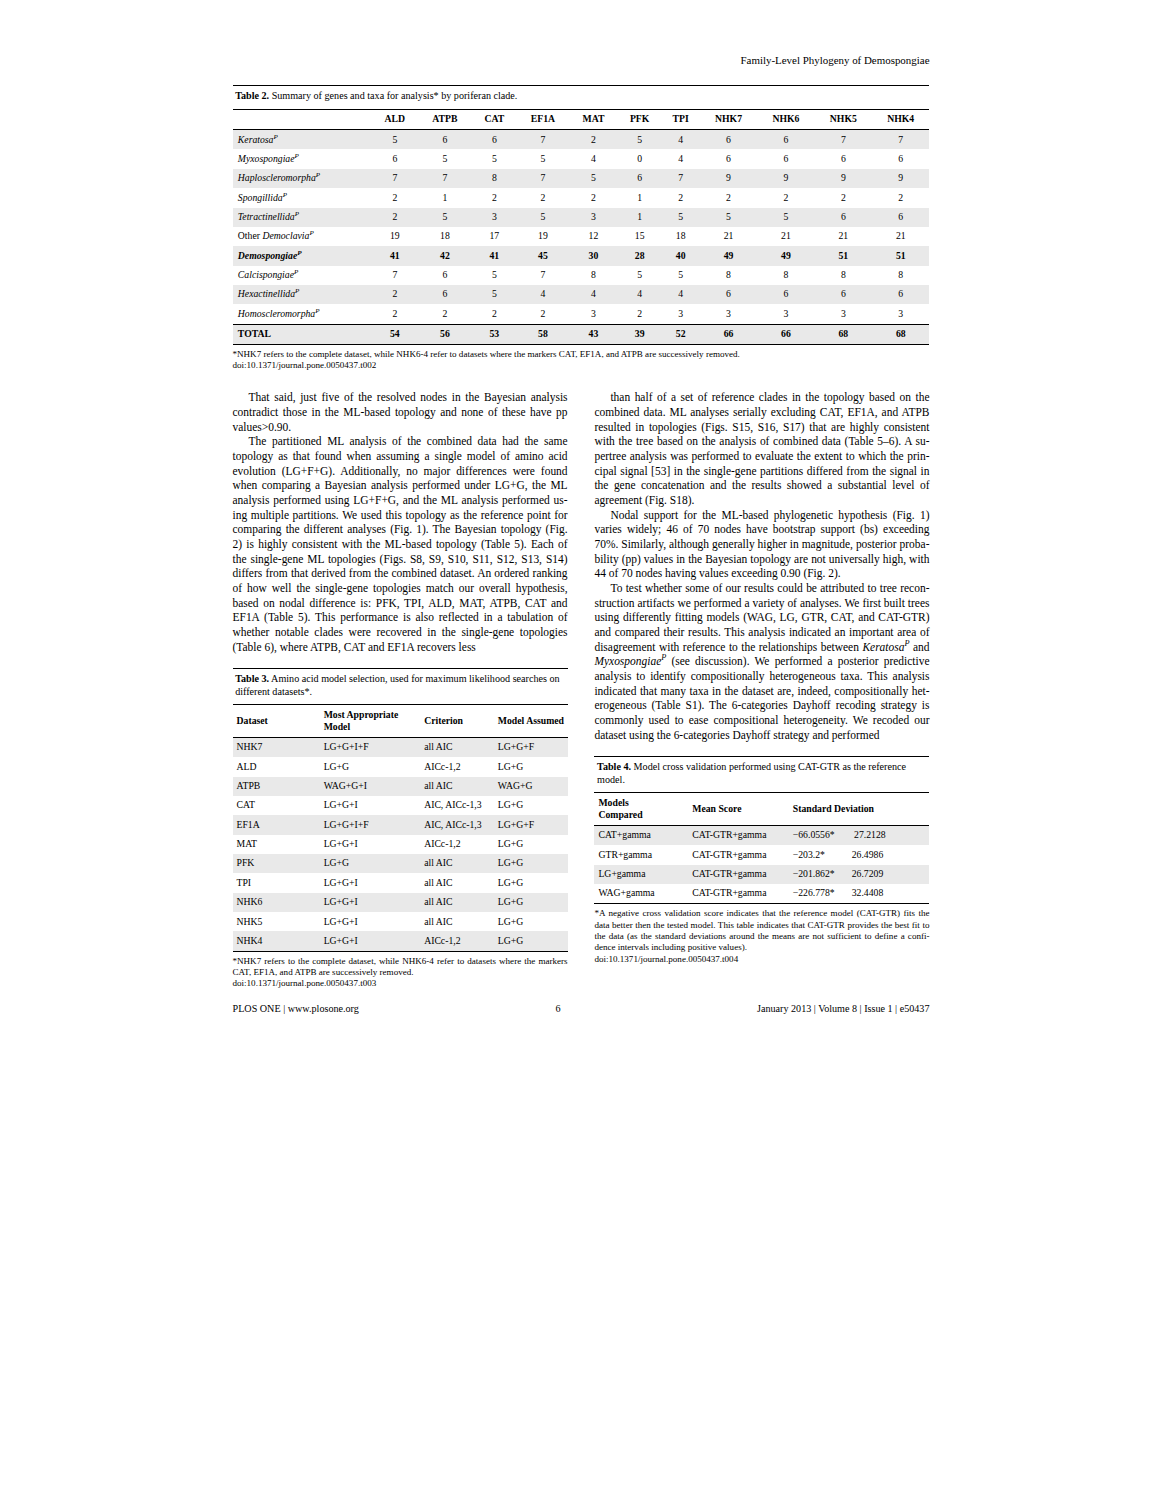Family-Level Phylogeny of Demospongiae
Table 2. Summary of genes and taxa for analysis* by poriferan clade.
| | ALD | ATPB | CAT | EF1A | MAT | PFK | TPI | NHK7 | NHK6 | NHK5 | NHK4 |
| --- | --- | --- | --- | --- | --- | --- | --- | --- | --- | --- | --- |
| Keratosa P | 5 | 6 | 6 | 7 | 2 | 5 | 4 | 6 | 6 | 7 | 7 |
| Myxospongiae P | 6 | 5 | 5 | 5 | 4 | 0 | 4 | 6 | 6 | 6 | 6 |
| Haploscleromorpha P | 7 | 7 | 8 | 7 | 5 | 6 | 7 | 9 | 9 | 9 | 9 |
| Spongillida P | 2 | 1 | 2 | 2 | 2 | 1 | 2 | 2 | 2 | 2 | 2 |
| Tetractinellida P | 2 | 5 | 3 | 5 | 3 | 1 | 5 | 5 | 5 | 6 | 6 |
| Other Democlavia P | 19 | 18 | 17 | 19 | 12 | 15 | 18 | 21 | 21 | 21 | 21 |
| Demospongiae P | 41 | 42 | 41 | 45 | 30 | 28 | 40 | 49 | 49 | 51 | 51 |
| Calcispongiae P | 7 | 6 | 5 | 7 | 8 | 5 | 5 | 8 | 8 | 8 | 8 |
| Hexactinellida P | 2 | 6 | 5 | 4 | 4 | 4 | 4 | 6 | 6 | 6 | 6 |
| Homoscleromorpha P | 2 | 2 | 2 | 2 | 3 | 2 | 3 | 3 | 3 | 3 | 3 |
| TOTAL | 54 | 56 | 53 | 58 | 43 | 39 | 52 | 66 | 66 | 68 | 68 |
*NHK7 refers to the complete dataset, while NHK6-4 refer to datasets where the markers CAT, EF1A, and ATPB are successively removed.
doi:10.1371/journal.pone.0050437.t002
That said, just five of the resolved nodes in the Bayesian analysis contradict those in the ML-based topology and none of these have pp values>0.90.
The partitioned ML analysis of the combined data had the same topology as that found when assuming a single model of amino acid evolution (LG+F+G). Additionally, no major differences were found when comparing a Bayesian analysis performed under LG+G, the ML analysis performed using LG+F+G, and the ML analysis performed using multiple partitions. We used this topology as the reference point for comparing the different analyses (Fig. 1). The Bayesian topology (Fig. 2) is highly consistent with the ML-based topology (Table 5). Each of the single-gene ML topologies (Figs. S8, S9, S10, S11, S12, S13, S14) differs from that derived from the combined dataset. An ordered ranking of how well the single-gene topologies match our overall hypothesis, based on nodal difference is: PFK, TPI, ALD, MAT, ATPB, CAT and EF1A (Table 5). This performance is also reflected in a tabulation of whether notable clades were recovered in the single-gene topologies (Table 6), where ATPB, CAT and EF1A recovers less
Table 3. Amino acid model selection, used for maximum likelihood searches on different datasets*.
| Dataset | Most Appropriate Model | Criterion | Model Assumed |
| --- | --- | --- | --- |
| NHK7 | LG+G+I+F | all AIC | LG+G+F |
| ALD | LG+G | AICc-1,2 | LG+G |
| ATPB | WAG+G+I | all AIC | WAG+G |
| CAT | LG+G+I | AIC, AICc-1,3 | LG+G |
| EF1A | LG+G+I+F | AIC, AICc-1,3 | LG+G+F |
| MAT | LG+G+I | AICc-1,2 | LG+G |
| PFK | LG+G | all AIC | LG+G |
| TPI | LG+G+I | all AIC | LG+G |
| NHK6 | LG+G+I | all AIC | LG+G |
| NHK5 | LG+G+I | all AIC | LG+G |
| NHK4 | LG+G+I | AICc-1,2 | LG+G |
*NHK7 refers to the complete dataset, while NHK6-4 refer to datasets where the markers CAT, EF1A, and ATPB are successively removed.
doi:10.1371/journal.pone.0050437.t003
than half of a set of reference clades in the topology based on the combined data. ML analyses serially excluding CAT, EF1A, and ATPB resulted in topologies (Figs. S15, S16, S17) that are highly consistent with the tree based on the analysis of combined data (Table 5–6). A supertree analysis was performed to evaluate the extent to which the principal signal [53] in the single-gene partitions differed from the signal in the gene concatenation and the results showed a substantial level of agreement (Fig. S18).
Nodal support for the ML-based phylogenetic hypothesis (Fig. 1) varies widely; 46 of 70 nodes have bootstrap support (bs) exceeding 70%. Similarly, although generally higher in magnitude, posterior probability (pp) values in the Bayesian topology are not universally high, with 44 of 70 nodes having values exceeding 0.90 (Fig. 2).
To test whether some of our results could be attributed to tree reconstruction artifacts we performed a variety of analyses. We first built trees using differently fitting models (WAG, LG, GTR, CAT, and CAT-GTR) and compared their results. This analysis indicated an important area of disagreement with reference to the relationships between KeratosaP and MyxospongiaeP (see discussion). We performed a posterior predictive analysis to identify compositionally heterogeneous taxa. This analysis indicated that many taxa in the dataset are, indeed, compositionally heterogeneous (Table S1). The 6-categories Dayhoff recoding strategy is commonly used to ease compositional heterogeneity. We recoded our dataset using the 6-categories Dayhoff strategy and performed
Table 4. Model cross validation performed using CAT-GTR as the reference model.
| Models Compared | Mean Score | Standard Deviation |
| --- | --- | --- |
| CAT+gamma | CAT-GTR+gamma | −66.0556* 27.2128 |
| GTR+gamma | CAT-GTR+gamma | −203.2* 26.4986 |
| LG+gamma | CAT-GTR+gamma | −201.862* 26.7209 |
| WAG+gamma | CAT-GTR+gamma | −226.778* 32.4408 |
*A negative cross validation score indicates that the reference model (CAT-GTR) fits the data better then the tested model. This table indicates that CAT-GTR provides the best fit to the data (as the standard deviations around the means are not sufficient to define a confidence intervals including positive values).
doi:10.1371/journal.pone.0050437.t004
PLOS ONE | www.plosone.org
6
January 2013 | Volume 8 | Issue 1 | e50437